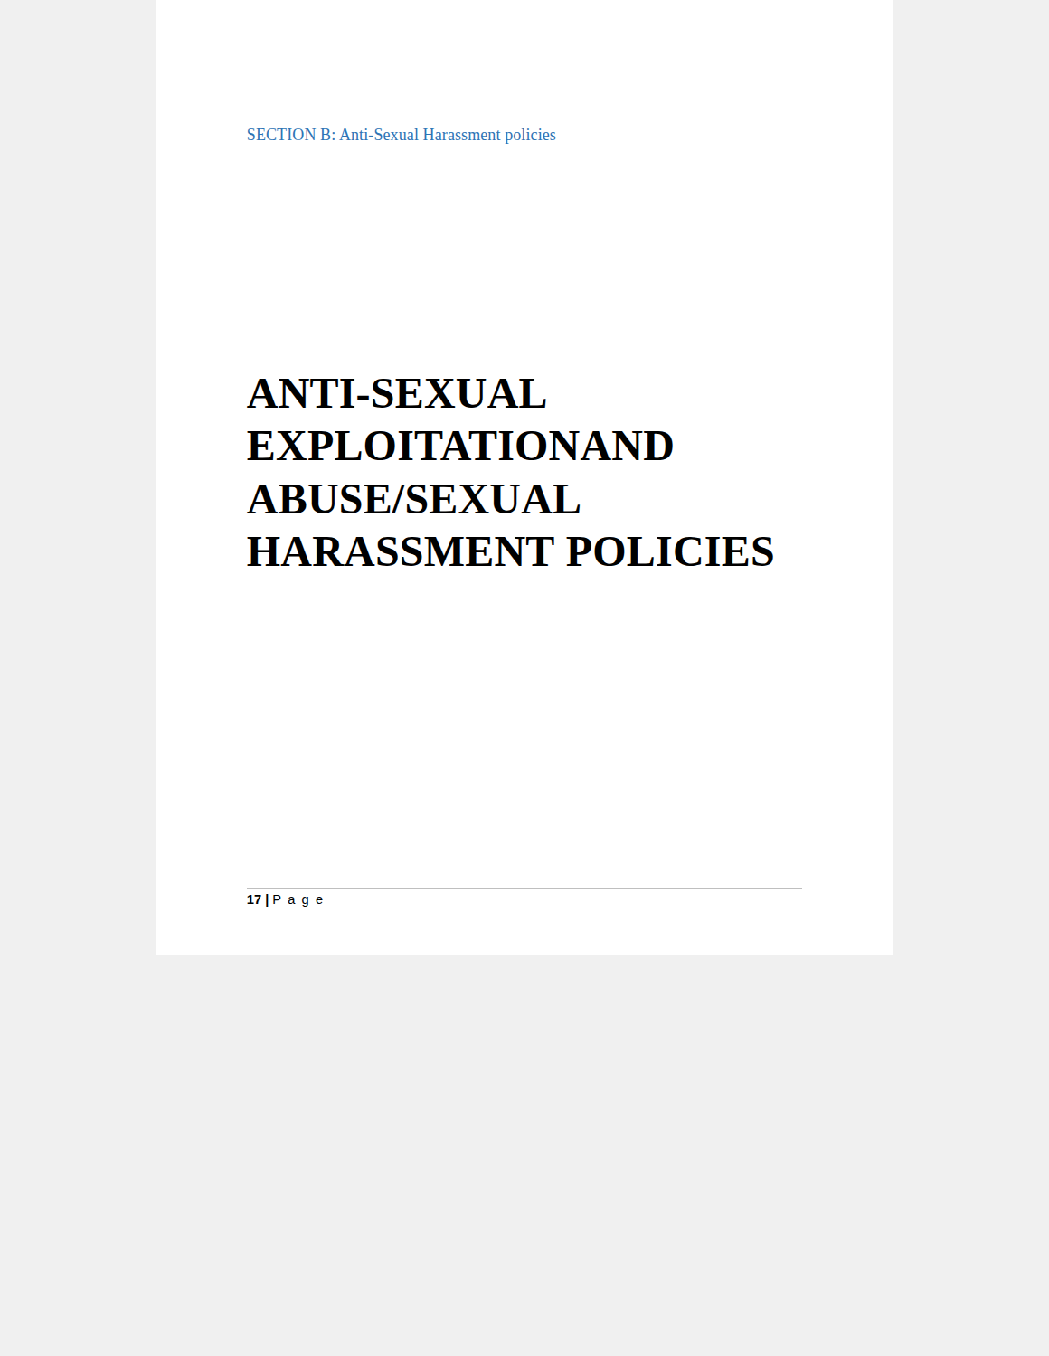SECTION B: Anti-Sexual Harassment policies
ANTI-SEXUAL EXPLOITATION AND ABUSE/SEXUAL HARASSMENT POLICIES
17 | P a g e